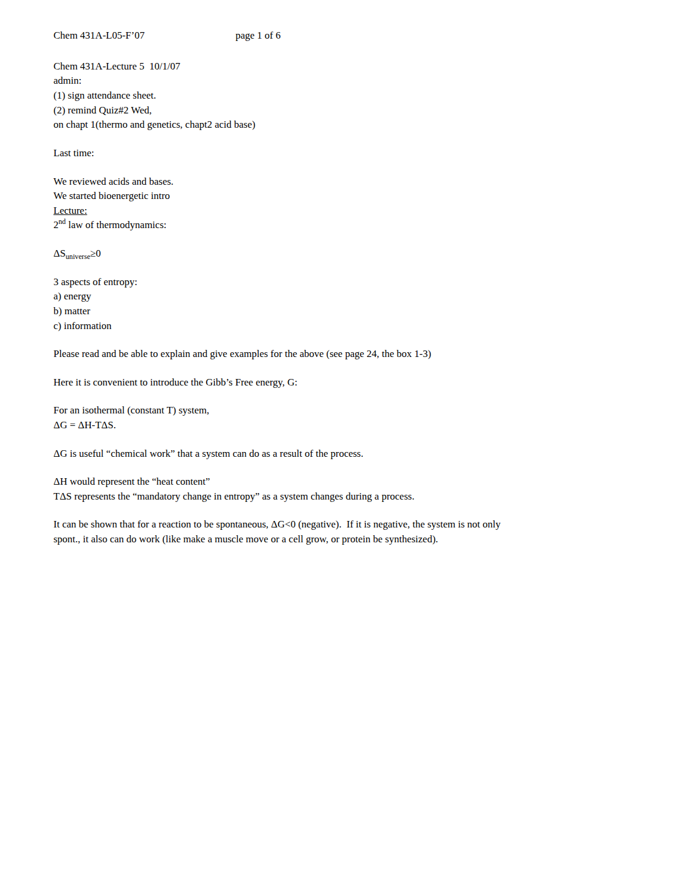Chem 431A-L05-F’07 page 1 of 6
Chem 431A-Lecture 5 10/1/07
admin:
(1) sign attendance sheet.
(2) remind Quiz#2 Wed,
on chapt 1(thermo and genetics, chapt2 acid base)
Last time:
We reviewed acids and bases.
We started bioenergetic intro
Lecture:
2nd law of thermodynamics:
ΔSuniverse≥0
3 aspects of entropy:
a) energy
b) matter
c) information
Please read and be able to explain and give examples for the above (see page 24, the box 1-3)
Here it is convenient to introduce the Gibb’s Free energy, G:
For an isothermal (constant T) system,
ΔG = ΔH-TΔS.
ΔG is useful “chemical work” that a system can do as a result of the process.
ΔH would represent the “heat content”
TΔS represents the “mandatory change in entropy” as a system changes during a process.
It can be shown that for a reaction to be spontaneous, ΔG<0 (negative). If it is negative, the system is not only spont., it also can do work (like make a muscle move or a cell grow, or protein be synthesized).